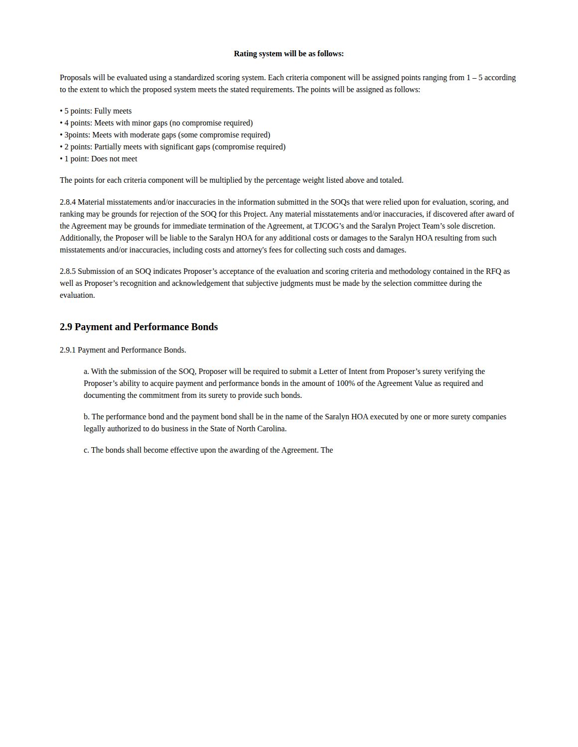Rating system will be as follows:
Proposals will be evaluated using a standardized scoring system. Each criteria component will be assigned points ranging from 1 – 5 according to the extent to which the proposed system meets the stated requirements. The points will be assigned as follows:
5 points: Fully meets
4 points: Meets with minor gaps (no compromise required)
3points: Meets with moderate gaps (some compromise required)
2 points: Partially meets with significant gaps (compromise required)
1 point: Does not meet
The points for each criteria component will be multiplied by the percentage weight listed above and totaled.
2.8.4 Material misstatements and/or inaccuracies in the information submitted in the SOQs that were relied upon for evaluation, scoring, and ranking may be grounds for rejection of the SOQ for this Project. Any material misstatements and/or inaccuracies, if discovered after award of the Agreement may be grounds for immediate termination of the Agreement, at TJCOG’s and the Saralyn Project Team’s sole discretion. Additionally, the Proposer will be liable to the Saralyn HOA for any additional costs or damages to the Saralyn HOA resulting from such misstatements and/or inaccuracies, including costs and attorney's fees for collecting such costs and damages.
2.8.5 Submission of an SOQ indicates Proposer’s acceptance of the evaluation and scoring criteria and methodology contained in the RFQ as well as Proposer’s recognition and acknowledgement that subjective judgments must be made by the selection committee during the evaluation.
2.9 Payment and Performance Bonds
2.9.1 Payment and Performance Bonds.
a. With the submission of the SOQ, Proposer will be required to submit a Letter of Intent from Proposer’s surety verifying the Proposer’s ability to acquire payment and performance bonds in the amount of 100% of the Agreement Value as required and documenting the commitment from its surety to provide such bonds.
b. The performance bond and the payment bond shall be in the name of the Saralyn HOA executed by one or more surety companies legally authorized to do business in the State of North Carolina.
c. The bonds shall become effective upon the awarding of the Agreement. The